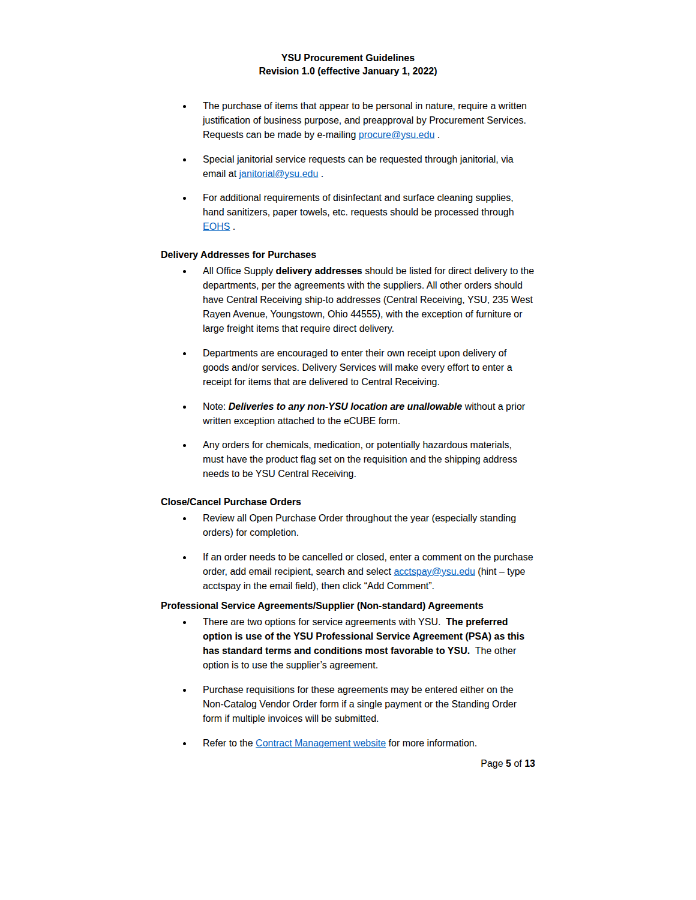YSU Procurement Guidelines Revision 1.0 (effective January 1, 2022)
The purchase of items that appear to be personal in nature, require a written justification of business purpose, and preapproval by Procurement Services. Requests can be made by e-mailing procure@ysu.edu .
Special janitorial service requests can be requested through janitorial, via email at janitorial@ysu.edu .
For additional requirements of disinfectant and surface cleaning supplies, hand sanitizers, paper towels, etc. requests should be processed through EOHS .
Delivery Addresses for Purchases
All Office Supply delivery addresses should be listed for direct delivery to the departments, per the agreements with the suppliers. All other orders should have Central Receiving ship-to addresses (Central Receiving, YSU, 235 West Rayen Avenue, Youngstown, Ohio 44555), with the exception of furniture or large freight items that require direct delivery.
Departments are encouraged to enter their own receipt upon delivery of goods and/or services. Delivery Services will make every effort to enter a receipt for items that are delivered to Central Receiving.
Note: Deliveries to any non-YSU location are unallowable without a prior written exception attached to the eCUBE form.
Any orders for chemicals, medication, or potentially hazardous materials, must have the product flag set on the requisition and the shipping address needs to be YSU Central Receiving.
Close/Cancel Purchase Orders
Review all Open Purchase Order throughout the year (especially standing orders) for completion.
If an order needs to be cancelled or closed, enter a comment on the purchase order, add email recipient, search and select acctspay@ysu.edu (hint – type acctspay in the email field), then click “Add Comment”.
Professional Service Agreements/Supplier (Non-standard) Agreements
There are two options for service agreements with YSU. The preferred option is use of the YSU Professional Service Agreement (PSA) as this has standard terms and conditions most favorable to YSU. The other option is to use the supplier’s agreement.
Purchase requisitions for these agreements may be entered either on the Non-Catalog Vendor Order form if a single payment or the Standing Order form if multiple invoices will be submitted.
Refer to the Contract Management website for more information.
Page 5 of 13